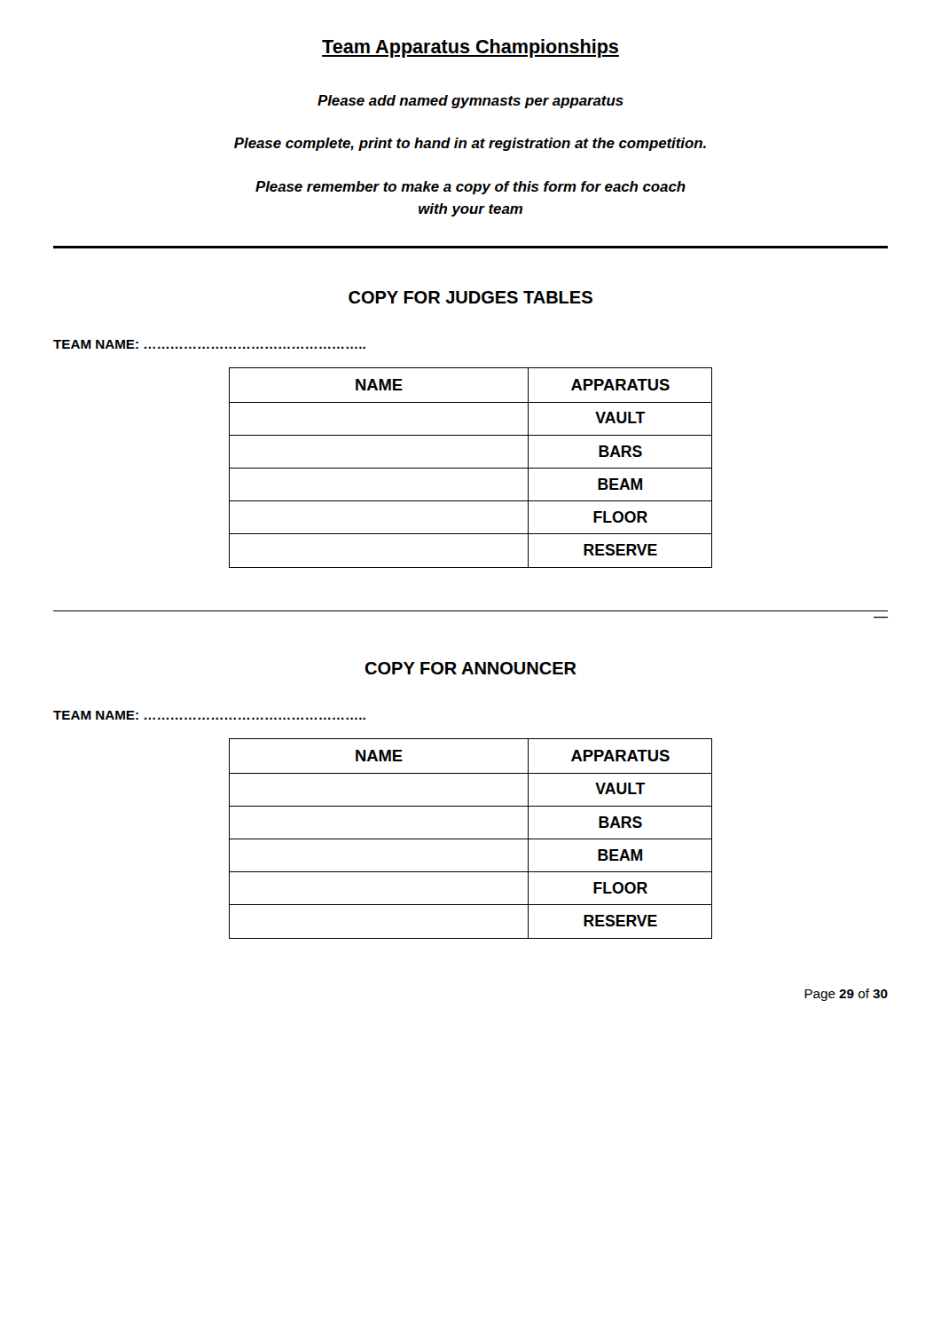Team Apparatus Championships
Please add named gymnasts per apparatus
Please complete, print to hand in at registration at the competition.
Please remember to make a copy of this form for each coach
with your team
COPY FOR JUDGES TABLES
TEAM NAME: …………………………………………..
| NAME | APPARATUS |
| --- | --- |
| | VAULT |
| | BARS |
| | BEAM |
| | FLOOR |
| | RESERVE |
—
COPY FOR ANNOUNCER
TEAM NAME: …………………………………………..
| NAME | APPARATUS |
| --- | --- |
| | VAULT |
| | BARS |
| | BEAM |
| | FLOOR |
| | RESERVE |
Page 29 of 30